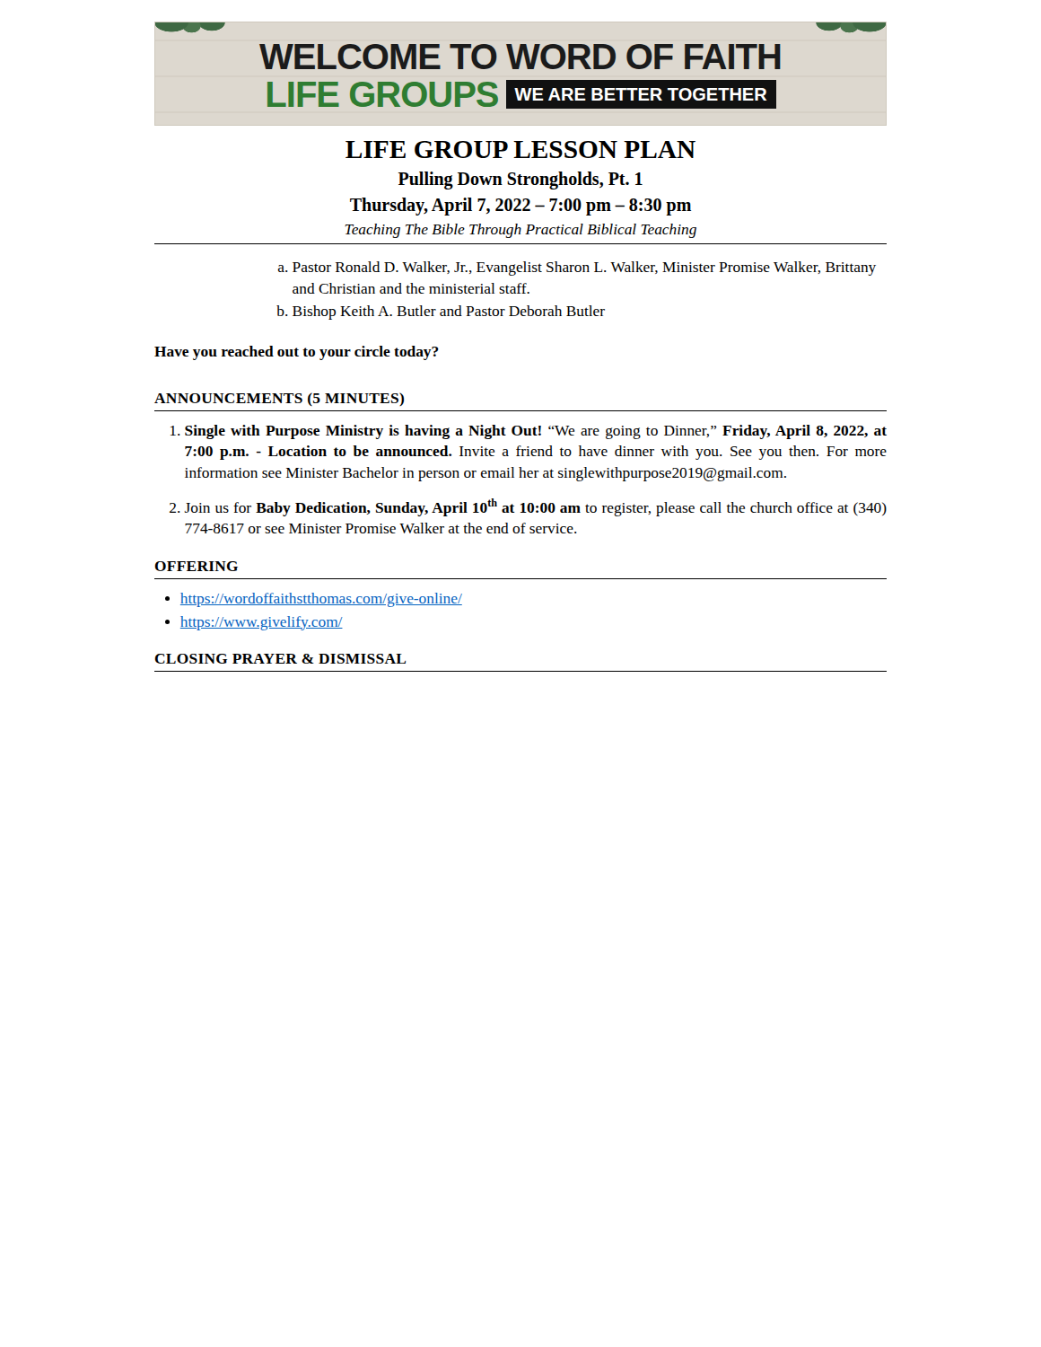WELCOME TO WORD OF FAITH
LIFE GROUPS WE ARE BETTER TOGETHER
LIFE GROUP LESSON PLAN
Pulling Down Strongholds, Pt. 1
Thursday, April 7, 2022 – 7:00 pm – 8:30 pm
Teaching The Bible Through Practical Biblical Teaching
Pastor Ronald D. Walker, Jr., Evangelist Sharon L. Walker, Minister Promise Walker, Brittany and Christian and the ministerial staff.
Bishop Keith A. Butler and Pastor Deborah Butler
Have you reached out to your circle today?
ANNOUNCEMENTS (5 MINUTES)
Single with Purpose Ministry is having a Night Out! “We are going to Dinner,” Friday, April 8, 2022, at 7:00 p.m. - Location to be announced. Invite a friend to have dinner with you. See you then. For more information see Minister Bachelor in person or email her at singlewithpurpose2019@gmail.com.
Join us for Baby Dedication, Sunday, April 10th at 10:00 am to register, please call the church office at (340) 774-8617 or see Minister Promise Walker at the end of service.
OFFERING
https://wordoffaithstthomas.com/give-online/
https://www.givelify.com/
CLOSING PRAYER & DISMISSAL